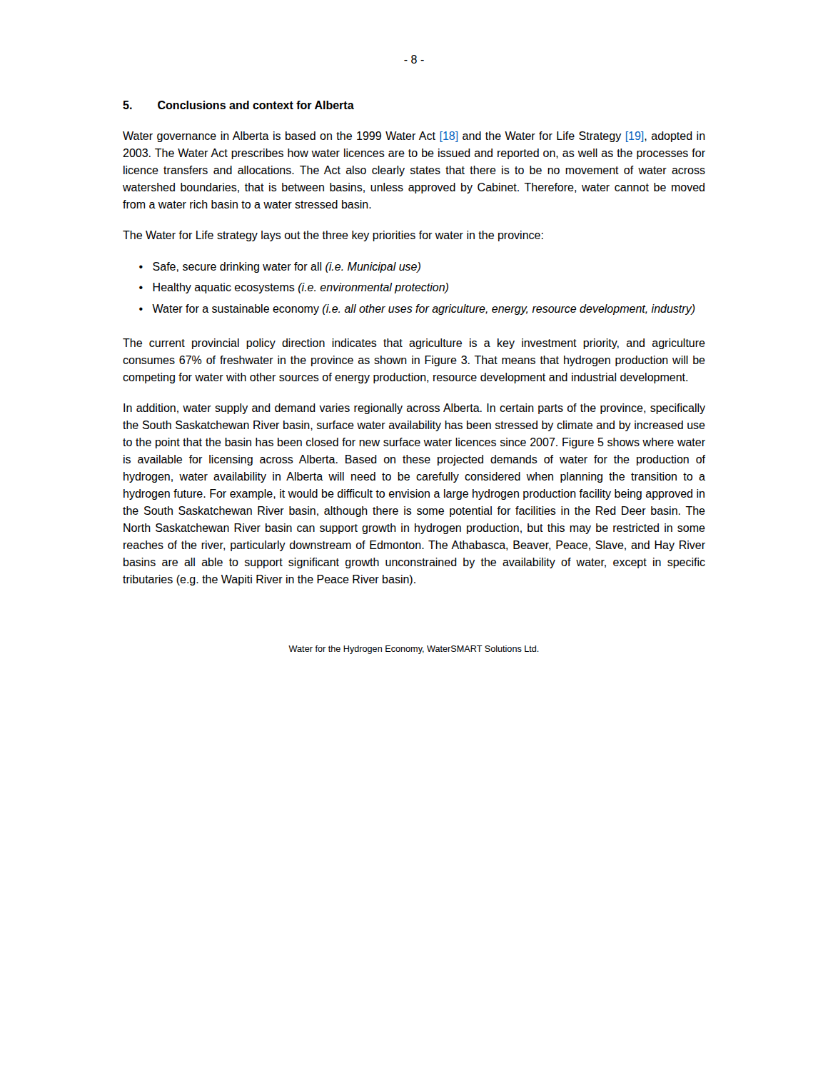- 8 -
5. Conclusions and context for Alberta
Water governance in Alberta is based on the 1999 Water Act [18] and the Water for Life Strategy [19], adopted in 2003. The Water Act prescribes how water licences are to be issued and reported on, as well as the processes for licence transfers and allocations. The Act also clearly states that there is to be no movement of water across watershed boundaries, that is between basins, unless approved by Cabinet. Therefore, water cannot be moved from a water rich basin to a water stressed basin.
The Water for Life strategy lays out the three key priorities for water in the province:
Safe, secure drinking water for all (i.e. Municipal use)
Healthy aquatic ecosystems (i.e. environmental protection)
Water for a sustainable economy (i.e. all other uses for agriculture, energy, resource development, industry)
The current provincial policy direction indicates that agriculture is a key investment priority, and agriculture consumes 67% of freshwater in the province as shown in Figure 3. That means that hydrogen production will be competing for water with other sources of energy production, resource development and industrial development.
In addition, water supply and demand varies regionally across Alberta. In certain parts of the province, specifically the South Saskatchewan River basin, surface water availability has been stressed by climate and by increased use to the point that the basin has been closed for new surface water licences since 2007. Figure 5 shows where water is available for licensing across Alberta. Based on these projected demands of water for the production of hydrogen, water availability in Alberta will need to be carefully considered when planning the transition to a hydrogen future. For example, it would be difficult to envision a large hydrogen production facility being approved in the South Saskatchewan River basin, although there is some potential for facilities in the Red Deer basin. The North Saskatchewan River basin can support growth in hydrogen production, but this may be restricted in some reaches of the river, particularly downstream of Edmonton. The Athabasca, Beaver, Peace, Slave, and Hay River basins are all able to support significant growth unconstrained by the availability of water, except in specific tributaries (e.g. the Wapiti River in the Peace River basin).
Water for the Hydrogen Economy, WaterSMART Solutions Ltd.